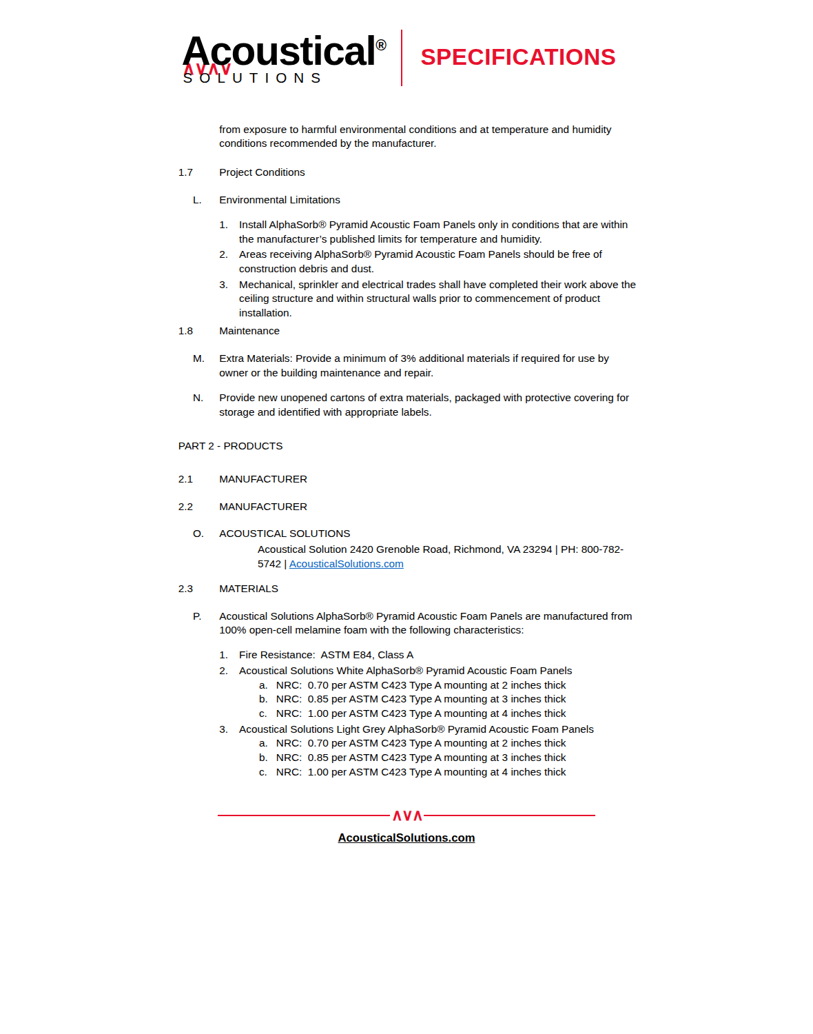Acoustical®
∧∨∧∨
SOLUTIONS
SPECIFICATIONS
from exposure to harmful environmental conditions and at temperature and humidity conditions recommended by the manufacturer.
1.7
Project Conditions
L.
Environmental Limitations
1. Install AlphaSorb® Pyramid Acoustic Foam Panels only in conditions that are within the manufacturer’s published limits for temperature and humidity.
2. Areas receiving AlphaSorb® Pyramid Acoustic Foam Panels should be free of construction debris and dust.
3. Mechanical, sprinkler and electrical trades shall have completed their work above the ceiling structure and within structural walls prior to commencement of product installation.
1.8
Maintenance
M.
Extra Materials: Provide a minimum of 3% additional materials if required for use by owner or the building maintenance and repair.
N.
Provide new unopened cartons of extra materials, packaged with protective covering for storage and identified with appropriate labels.
PART 2 - PRODUCTS
2.1
MANUFACTURER
2.2
MANUFACTURER
O.
ACOUSTICAL SOLUTIONS
Acoustical Solution 2420 Grenoble Road, Richmond, VA 23294 | PH: 800-782-5742 | AcousticalSolutions.com
2.3
MATERIALS
P.
Acoustical Solutions AlphaSorb® Pyramid Acoustic Foam Panels are manufactured from 100% open-cell melamine foam with the following characteristics:
1. Fire Resistance: ASTM E84, Class A
2. Acoustical Solutions White AlphaSorb® Pyramid Acoustic Foam Panels
a. NRC: 0.70 per ASTM C423 Type A mounting at 2 inches thick
b. NRC: 0.85 per ASTM C423 Type A mounting at 3 inches thick
c. NRC: 1.00 per ASTM C423 Type A mounting at 4 inches thick
3. Acoustical Solutions Light Grey AlphaSorb® Pyramid Acoustic Foam Panels
a. NRC: 0.70 per ASTM C423 Type A mounting at 2 inches thick
b. NRC: 0.85 per ASTM C423 Type A mounting at 3 inches thick
c. NRC: 1.00 per ASTM C423 Type A mounting at 4 inches thick
∧∨∧
AcousticalSolutions.com